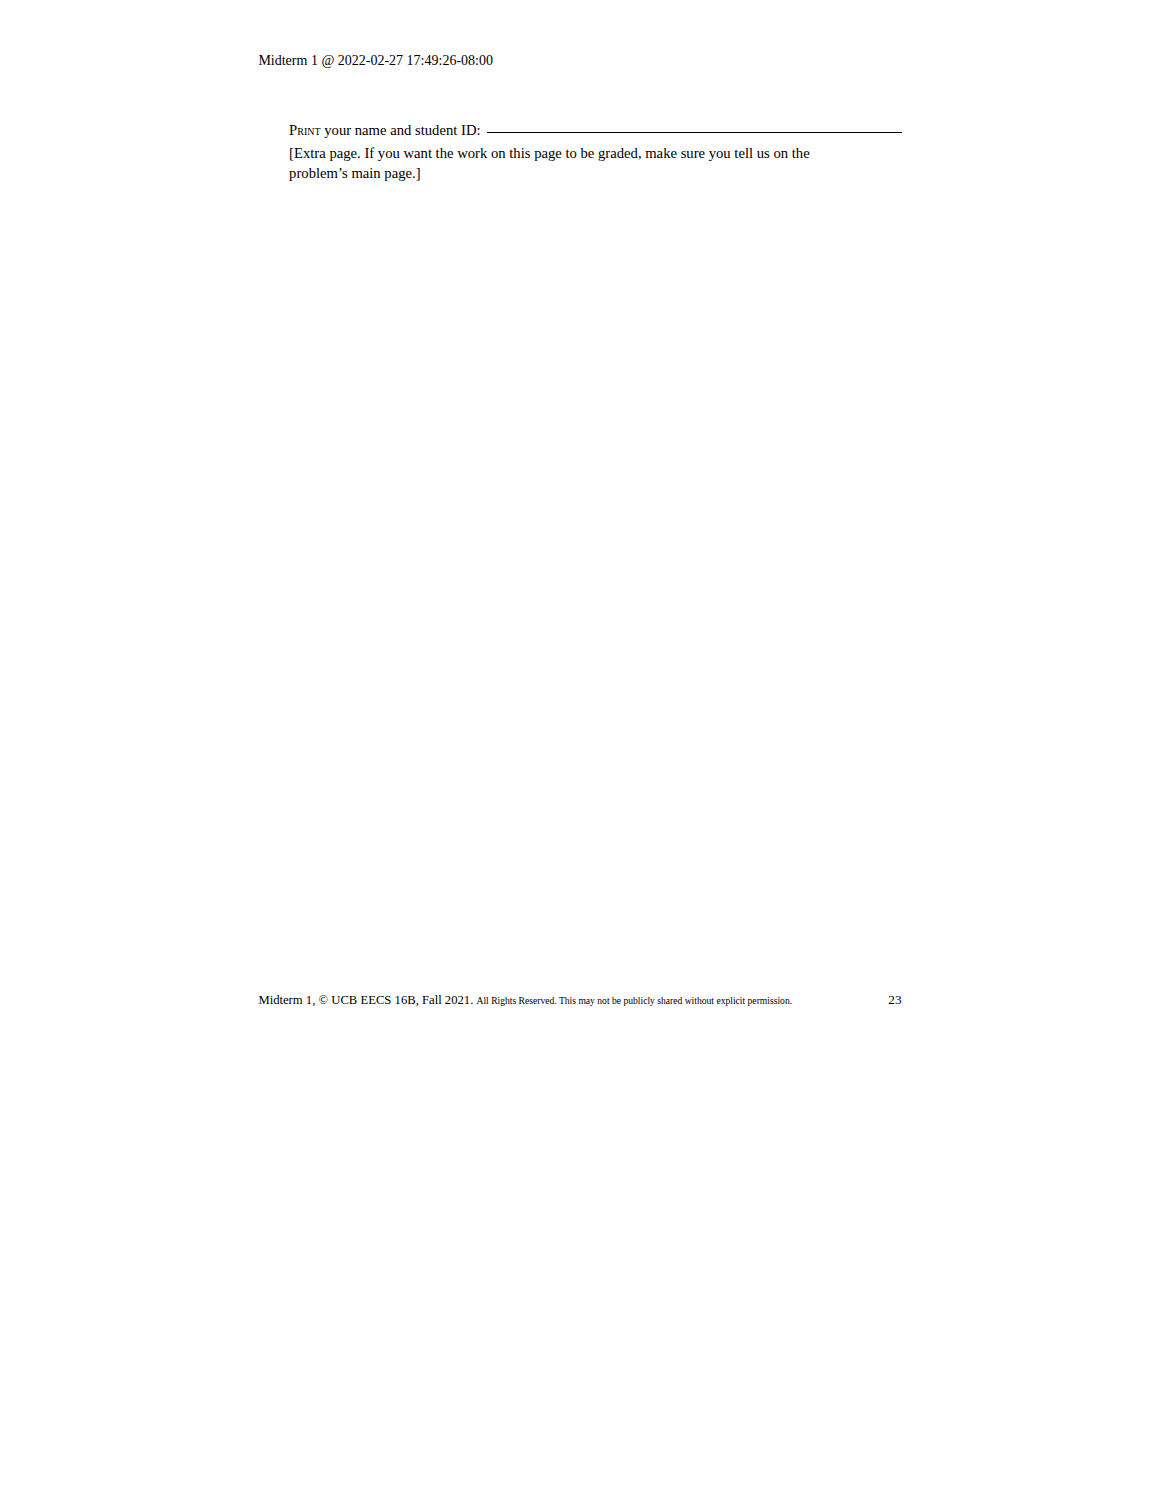Midterm 1 @ 2022-02-27 17:49:26-08:00
Print your name and student ID:
[Extra page. If you want the work on this page to be graded, make sure you tell us on the problem’s main page.]
Midterm 1, © UCB EECS 16B, Fall 2021. All Rights Reserved. This may not be publicly shared without explicit permission.
23